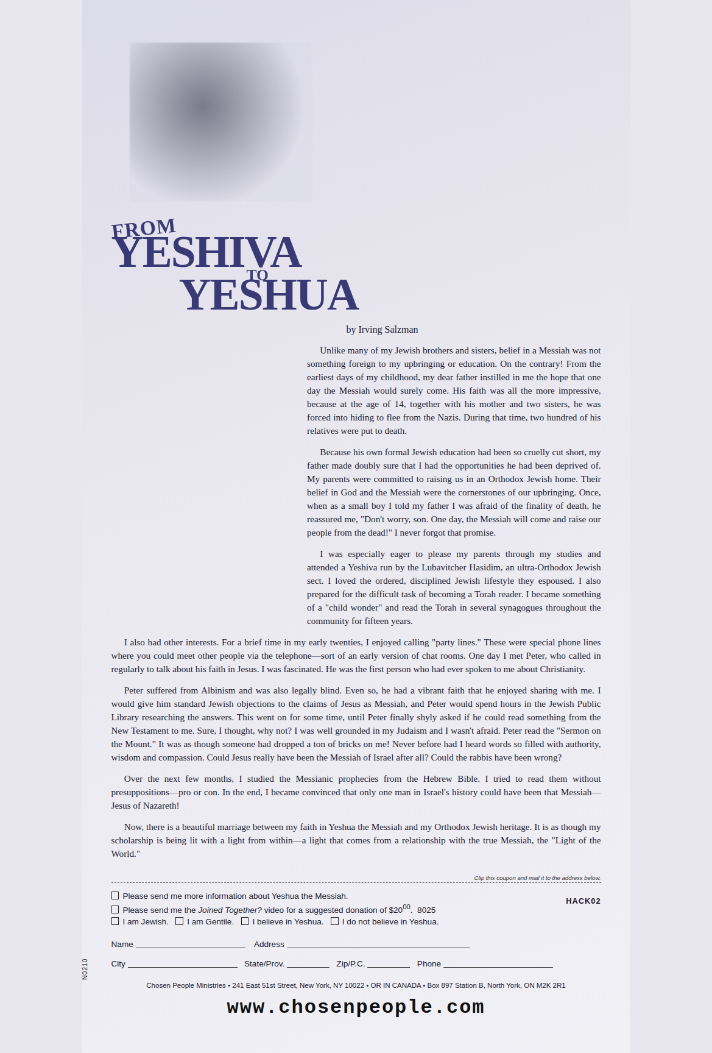FROM YESHIVA TO YESHUA
From Yeshiva to Yeshua
by Irving Salzman
Unlike many of my Jewish brothers and sisters, belief in a Messiah was not something foreign to my upbringing or education. On the contrary! From the earliest days of my childhood, my dear father instilled in me the hope that one day the Messiah would surely come. His faith was all the more impressive, because at the age of 14, together with his mother and two sisters, he was forced into hiding to flee from the Nazis. During that time, two hundred of his relatives were put to death.
Because his own formal Jewish education had been so cruelly cut short, my father made doubly sure that I had the opportunities he had been deprived of. My parents were committed to raising us in an Orthodox Jewish home. Their belief in God and the Messiah were the cornerstones of our upbringing. Once, when as a small boy I told my father I was afraid of the finality of death, he reassured me, "Don't worry, son. One day, the Messiah will come and raise our people from the dead!" I never forgot that promise.
I was especially eager to please my parents through my studies and attended a Yeshiva run by the Lubavitcher Hasidim, an ultra-Orthodox Jewish sect. I loved the ordered, disciplined Jewish lifestyle they espoused. I also prepared for the difficult task of becoming a Torah reader. I became something of a "child wonder" and read the Torah in several synagogues throughout the community for fifteen years.
I also had other interests. For a brief time in my early twenties, I enjoyed calling "party lines." These were special phone lines where you could meet other people via the telephone—sort of an early version of chat rooms. One day I met Peter, who called in regularly to talk about his faith in Jesus. I was fascinated. He was the first person who had ever spoken to me about Christianity.
Peter suffered from Albinism and was also legally blind. Even so, he had a vibrant faith that he enjoyed sharing with me. I would give him standard Jewish objections to the claims of Jesus as Messiah, and Peter would spend hours in the Jewish Public Library researching the answers. This went on for some time, until Peter finally shyly asked if he could read something from the New Testament to me. Sure, I thought, why not? I was well grounded in my Judaism and I wasn't afraid. Peter read the "Sermon on the Mount." It was as though someone had dropped a ton of bricks on me! Never before had I heard words so filled with authority, wisdom and compassion. Could Jesus really have been the Messiah of Israel after all? Could the rabbis have been wrong?
Over the next few months, I studied the Messianic prophecies from the Hebrew Bible. I tried to read them without presuppositions—pro or con. In the end, I became convinced that only one man in Israel's history could have been that Messiah—Jesus of Nazareth!
Now, there is a beautiful marriage between my faith in Yeshua the Messiah and my Orthodox Jewish heritage. It is as though my scholarship is being lit with a light from within—a light that comes from a relationship with the true Messiah, the "Light of the World."
Clip this coupon and mail it to the address below. HACK02
Please send me more information about Yeshua the Messiah.
Please send me the Joined Together? video for a suggested donation of $2000. 8025
I am Jewish. I am Gentile. I believe in Yeshua. I do not believe in Yeshua.
Name Address
City State/Prov. Zip/P.C. Phone
Chosen People Ministries • 241 East 51st Street, New York, NY 10022 • OR IN CANADA • Box 897 Station B, North York, ON M2K 2R1
www.chosenpeople.com
N0210